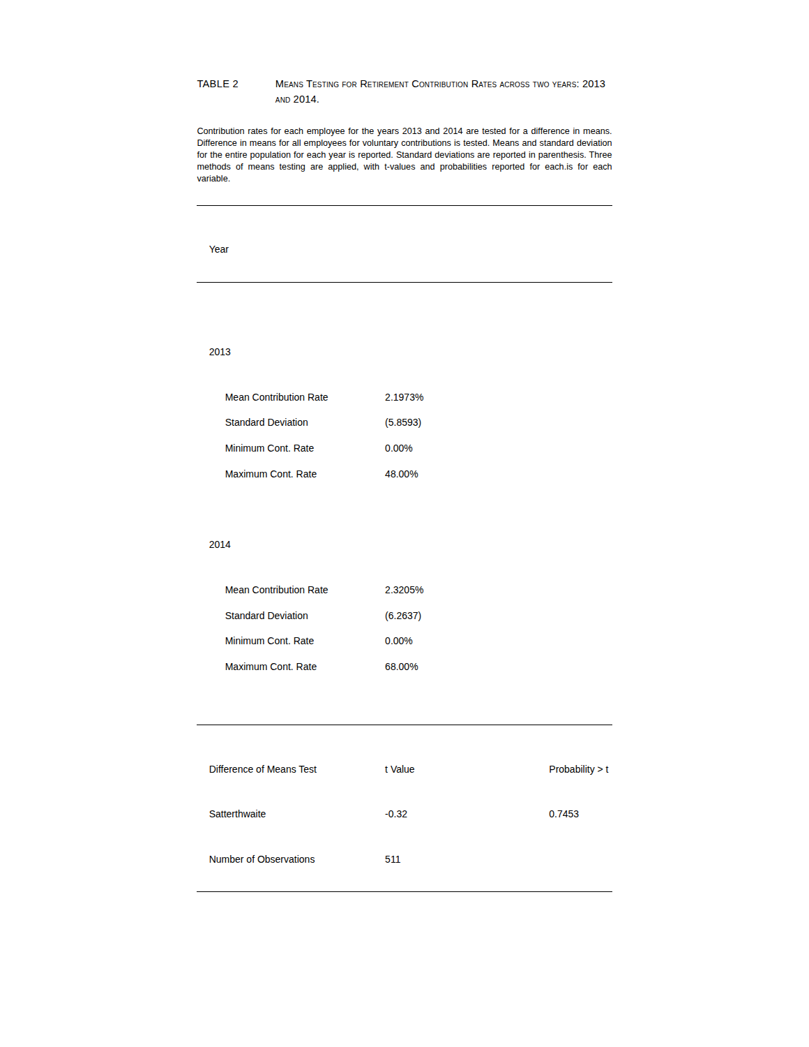TABLE 2
Means Testing for Retirement Contribution Rates across two years: 2013 and 2014.
Contribution rates for each employee for the years 2013 and 2014 are tested for a difference in means. Difference in means for all employees for voluntary contributions is tested. Means and standard deviation for the entire population for each year is reported. Standard deviations are reported in parenthesis. Three methods of means testing are applied, with t-values and probabilities reported for each.is for each variable.
| Year | | |
| 2013 | | |
| Mean Contribution Rate | 2.1973% | |
| Standard Deviation | (5.8593) | |
| Minimum Cont. Rate | 0.00% | |
| Maximum Cont. Rate | 48.00% | |
| 2014 | | |
| Mean Contribution Rate | 2.3205% | |
| Standard Deviation | (6.2637) | |
| Minimum Cont. Rate | 0.00% | |
| Maximum Cont. Rate | 68.00% | |
| Difference of Means Test | t Value | Probability > t |
| Satterthwaite | -0.32 | 0.7453 |
| Number of Observations | 511 | |